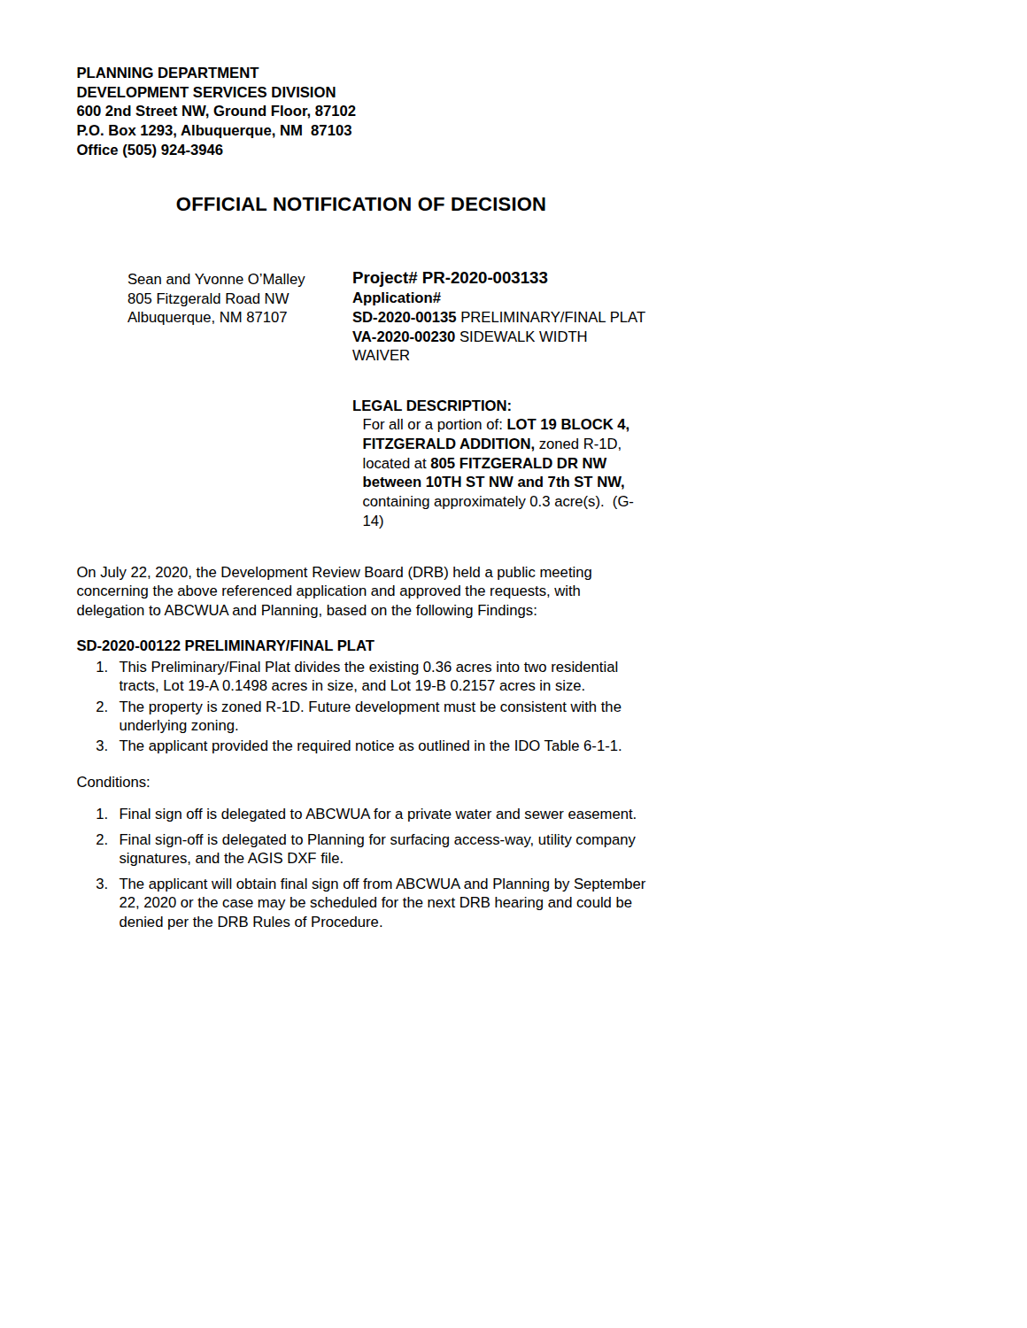PLANNING DEPARTMENT
DEVELOPMENT SERVICES DIVISION
600 2nd Street NW, Ground Floor, 87102
P.O. Box 1293, Albuquerque, NM 87103
Office (505) 924-3946
OFFICIAL NOTIFICATION OF DECISION
Sean and Yvonne O’Malley
805 Fitzgerald Road NW
Albuquerque, NM 87107
Project# PR-2020-003133
Application#
SD-2020-00135 PRELIMINARY/FINAL PLAT
VA-2020-00230 SIDEWALK WIDTH WAIVER
LEGAL DESCRIPTION:
For all or a portion of: LOT 19 BLOCK 4, FITZGERALD ADDITION, zoned R-1D, located at 805 FITZGERALD DR NW between 10TH ST NW and 7th ST NW, containing approximately 0.3 acre(s). (G-14)
On July 22, 2020, the Development Review Board (DRB) held a public meeting concerning the above referenced application and approved the requests, with delegation to ABCWUA and Planning, based on the following Findings:
SD-2020-00122 PRELIMINARY/FINAL PLAT
This Preliminary/Final Plat divides the existing 0.36 acres into two residential tracts, Lot 19-A 0.1498 acres in size, and Lot 19-B 0.2157 acres in size.
The property is zoned R-1D. Future development must be consistent with the underlying zoning.
The applicant provided the required notice as outlined in the IDO Table 6-1-1.
Conditions:
Final sign off is delegated to ABCWUA for a private water and sewer easement.
Final sign-off is delegated to Planning for surfacing access-way, utility company signatures, and the AGIS DXF file.
The applicant will obtain final sign off from ABCWUA and Planning by September 22, 2020 or the case may be scheduled for the next DRB hearing and could be denied per the DRB Rules of Procedure.